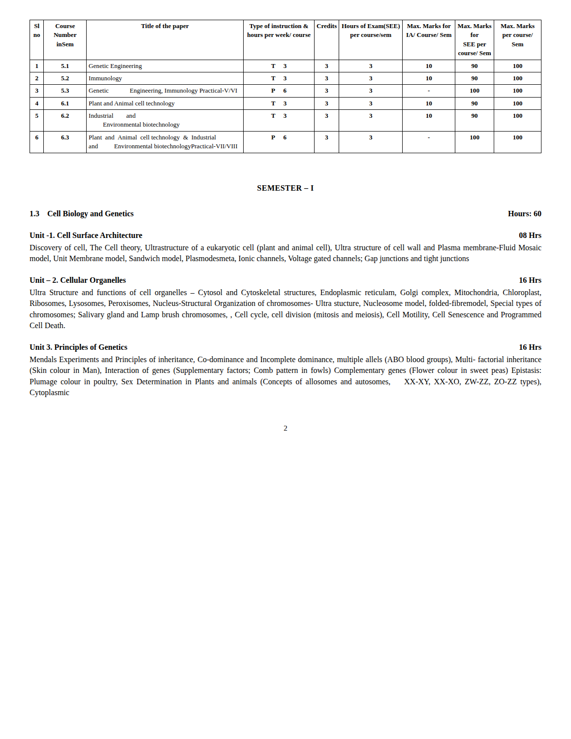| Sl no | Course Number inSem | Title of the paper | Type of instruction & hours per week/ course | Credits | Hours of Exam(SEE) per course/sem | Max. Marks for IA/ Course/ Sem | Max. Marks for SEE per course/ Sem | Max. Marks per course/ Sem |
| --- | --- | --- | --- | --- | --- | --- | --- | --- |
| 1 | 5.1 | Genetic Engineering | T 3 | 3 | 3 | 10 | 90 | 100 |
| 2 | 5.2 | Immunology | T 3 | 3 | 3 | 10 | 90 | 100 |
| 3 | 5.3 | Genetic Engineering, Immunology Practical-V/VI | P 6 | 3 | 3 | - | 100 | 100 |
| 4 | 6.1 | Plant and Animal cell technology | T 3 | 3 | 3 | 10 | 90 | 100 |
| 5 | 6.2 | Industrial and Environmental biotechnology | T 3 | 3 | 3 | 10 | 90 | 100 |
| 6 | 6.3 | Plant and Animal cell technology & Industrial and Environmental biotechnologyPractical-VII/VIII | P 6 | 3 | 3 | - | 100 | 100 |
SEMESTER – I
1.3 Cell Biology and Genetics Hours: 60
Unit -1. Cell Surface Architecture 08 Hrs
Discovery of cell, The Cell theory, Ultrastructure of a eukaryotic cell (plant and animal cell), Ultra structure of cell wall and Plasma membrane-Fluid Mosaic model, Unit Membrane model, Sandwich model, Plasmodesmeta, Ionic channels, Voltage gated channels; Gap junctions and tight junctions
Unit – 2. Cellular Organelles 16 Hrs
Ultra Structure and functions of cell organelles – Cytosol and Cytoskeletal structures, Endoplasmic reticulam, Golgi complex, Mitochondria, Chloroplast, Ribosomes, Lysosomes, Peroxisomes, Nucleus-Structural Organization of chromosomes- Ultra stucture, Nucleosome model, folded-fibremodel, Special types of chromosomes; Salivary gland and Lamp brush chromosomes, , Cell cycle, cell division (mitosis and meiosis), Cell Motility, Cell Senescence and Programmed Cell Death.
Unit 3. Principles of Genetics 16 Hrs
Mendals Experiments and Principles of inheritance, Co-dominance and Incomplete dominance, multiple allels (ABO blood groups), Multi- factorial inheritance (Skin colour in Man), Interaction of genes (Supplementary factors; Comb pattern in fowls) Complementary genes (Flower colour in sweet peas) Epistasis: Plumage colour in poultry, Sex Determination in Plants and animals (Concepts of allosomes and autosomes, XX-XY, XX-XO, ZW-ZZ, ZO-ZZ types), Cytoplasmic
2